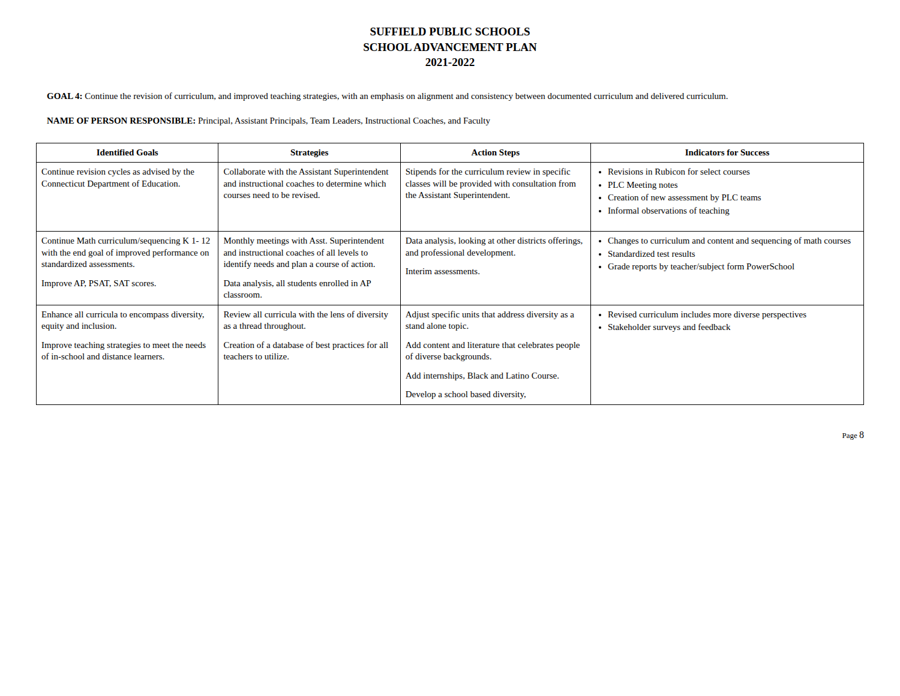SUFFIELD PUBLIC SCHOOLS
SCHOOL ADVANCEMENT PLAN
2021-2022
GOAL 4: Continue the revision of curriculum, and improved teaching strategies, with an emphasis on alignment and consistency between documented curriculum and delivered curriculum.
NAME OF PERSON RESPONSIBLE: Principal, Assistant Principals, Team Leaders, Instructional Coaches, and Faculty
| Identified Goals | Strategies | Action Steps | Indicators for Success |
| --- | --- | --- | --- |
| Continue revision cycles as advised by the Connecticut Department of Education. | Collaborate with the Assistant Superintendent and instructional coaches to determine which courses need to be revised. | Stipends for the curriculum review in specific classes will be provided with consultation from the Assistant Superintendent. | Revisions in Rubicon for select courses PLC Meeting notes Creation of new assessment by PLC teams Informal observations of teaching |
| Continue Math curriculum/sequencing K 1- 12 with the end goal of improved performance on standardized assessments. Improve AP, PSAT, SAT scores. | Monthly meetings with Asst. Superintendent and instructional coaches of all levels to identify needs and plan a course of action. Data analysis, all students enrolled in AP classroom. | Data analysis, looking at other districts offerings, and professional development. Interim assessments. | Changes to curriculum and content and sequencing of math courses Standardized test results Grade reports by teacher/subject form PowerSchool |
| Enhance all curricula to encompass diversity, equity and inclusion. Improve teaching strategies to meet the needs of in-school and distance learners. | Review all curricula with the lens of diversity as a thread throughout. Creation of a database of best practices for all teachers to utilize. | Adjust specific units that address diversity as a stand alone topic. Add content and literature that celebrates people of diverse backgrounds. Add internships, Black and Latino Course. Develop a school based diversity, | Revised curriculum includes more diverse perspectives Stakeholder surveys and feedback |
Page 8